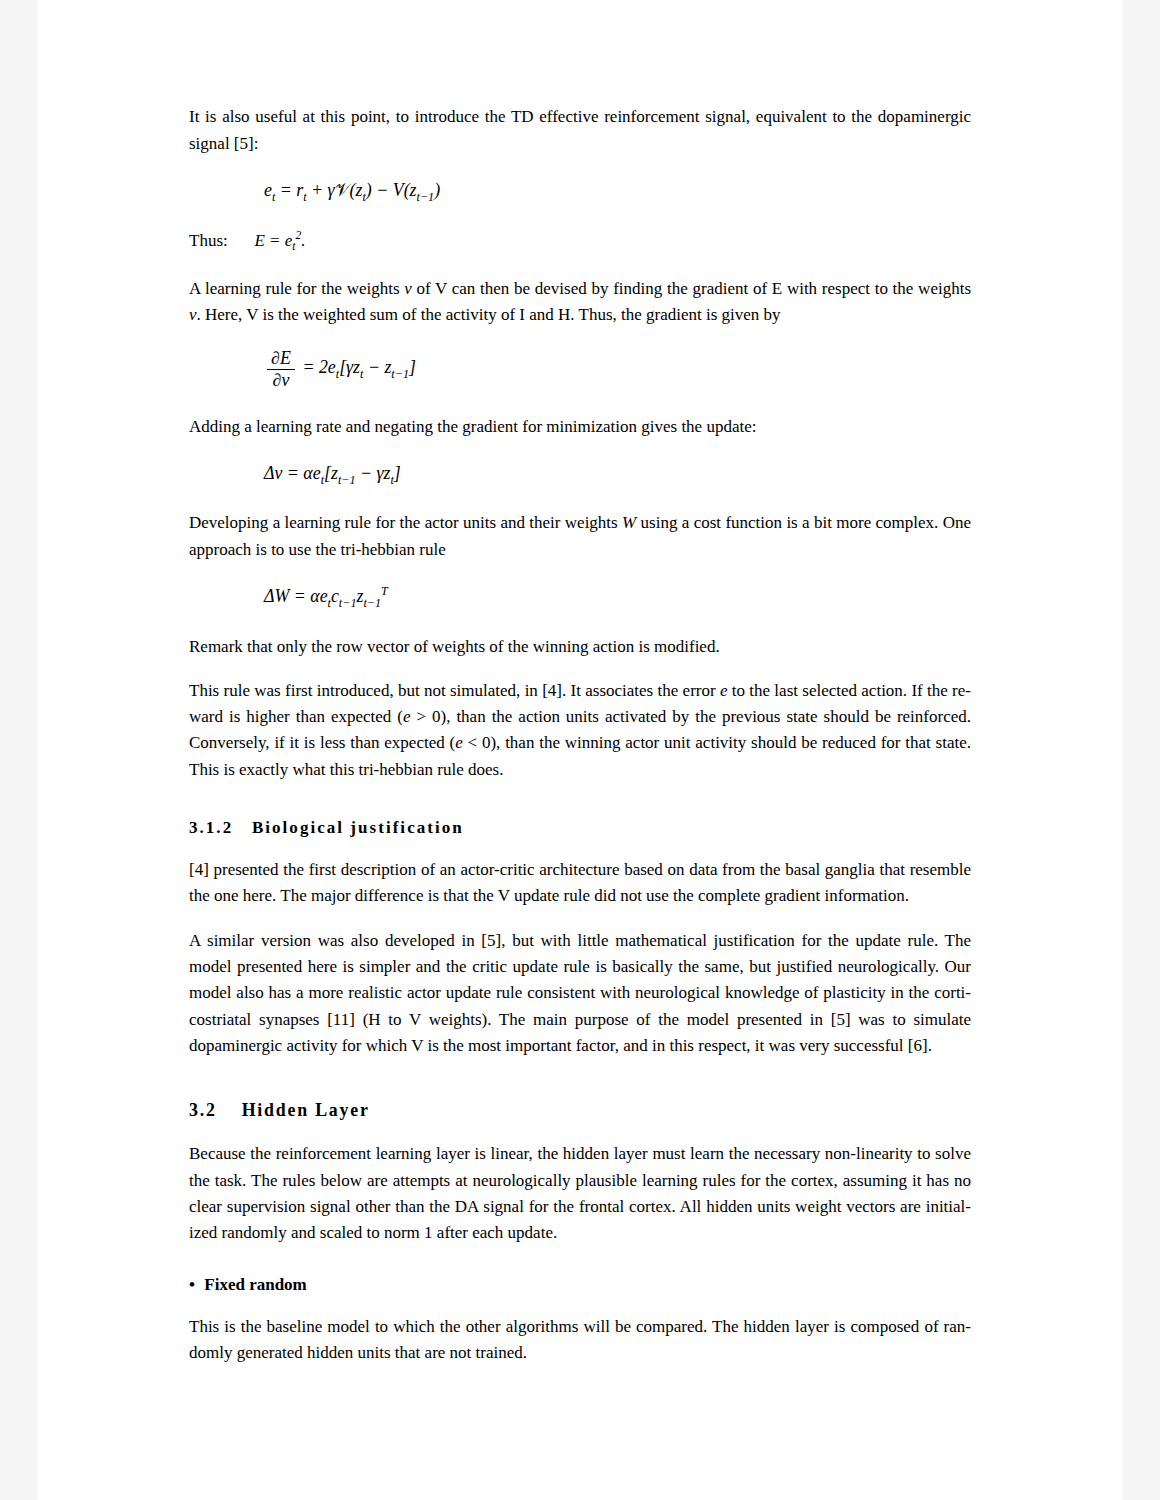It is also useful at this point, to introduce the TD effective reinforcement signal, equivalent to the dopaminergic signal [5]:
et = rt + γ𝒱(zt) − V(zt−1)
Thus: E = et2.
A learning rule for the weights v of V can then be devised by finding the gradient of E with respect to the weights v. Here, V is the weighted sum of the activity of I and H. Thus, the gradient is given by
∂E∂v = 2et[γzt − zt−1]
Adding a learning rate and negating the gradient for minimization gives the update:
Δv = αet[zt−1 − γzt]
Developing a learning rule for the actor units and their weights W using a cost function is a bit more complex. One approach is to use the tri-hebbian rule
ΔW = αetct−1zt−1T
Remark that only the row vector of weights of the winning action is modified.
This rule was first introduced, but not simulated, in [4]. It associates the error e to the last selected action. If the reward is higher than expected (e > 0), than the action units activated by the previous state should be reinforced. Conversely, if it is less than expected (e < 0), than the winning actor unit activity should be reduced for that state. This is exactly what this tri-hebbian rule does.
3.1.2 Biological justification
[4] presented the first description of an actor-critic architecture based on data from the basal ganglia that resemble the one here. The major difference is that the V update rule did not use the complete gradient information.
A similar version was also developed in [5], but with little mathematical justification for the update rule. The model presented here is simpler and the critic update rule is basically the same, but justified neurologically. Our model also has a more realistic actor update rule consistent with neurological knowledge of plasticity in the corticostriatal synapses [11] (H to V weights). The main purpose of the model presented in [5] was to simulate dopaminergic activity for which V is the most important factor, and in this respect, it was very successful [6].
3.2 Hidden Layer
Because the reinforcement learning layer is linear, the hidden layer must learn the necessary non-linearity to solve the task. The rules below are attempts at neurologically plausible learning rules for the cortex, assuming it has no clear supervision signal other than the DA signal for the frontal cortex. All hidden units weight vectors are initialized randomly and scaled to norm 1 after each update.
Fixed random
This is the baseline model to which the other algorithms will be compared. The hidden layer is composed of randomly generated hidden units that are not trained.